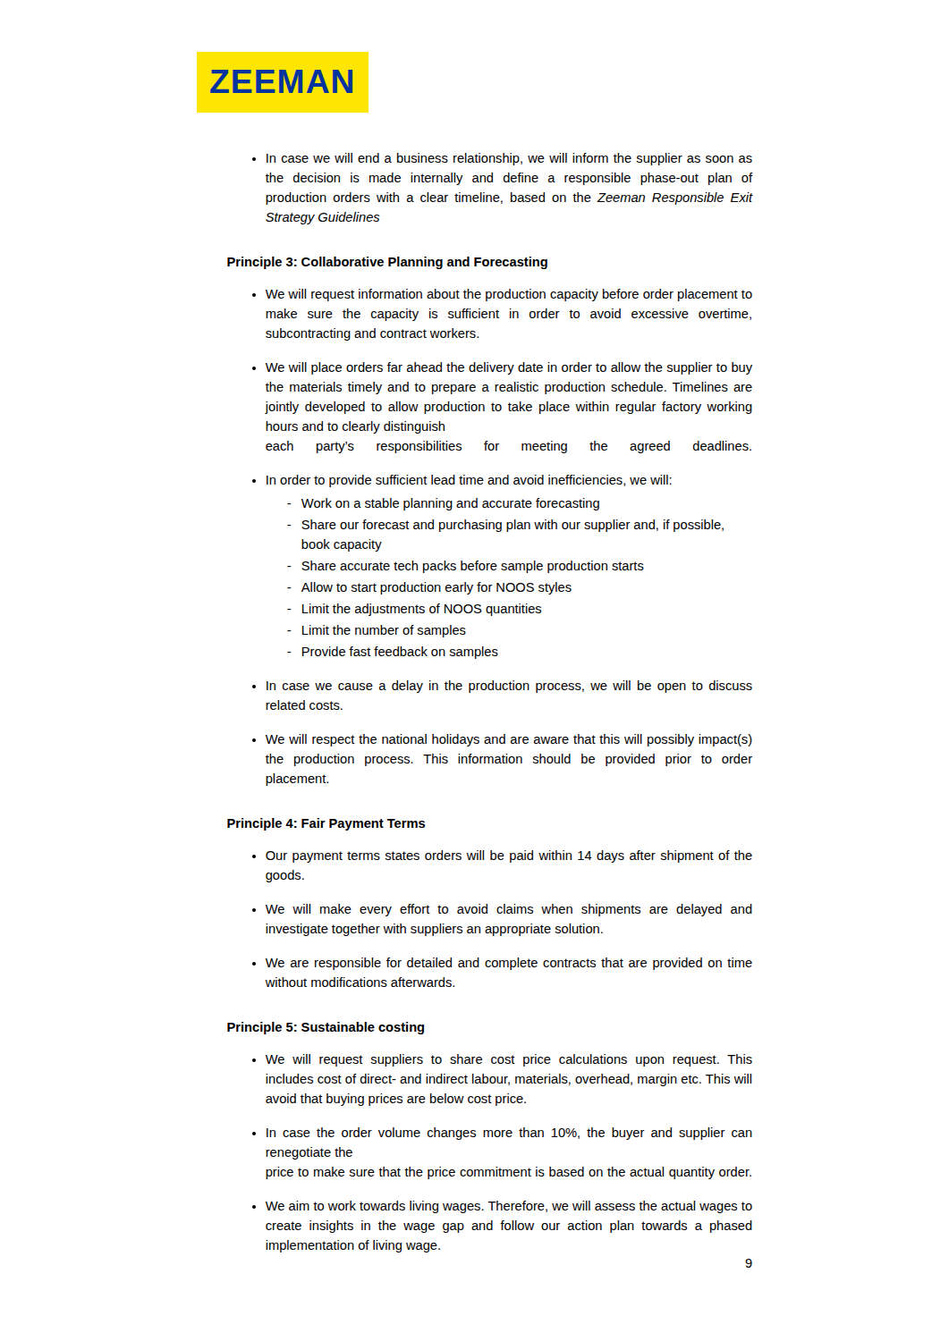ZEEMAN
In case we will end a business relationship, we will inform the supplier as soon as the decision is made internally and define a responsible phase-out plan of production orders with a clear timeline, based on the Zeeman Responsible Exit Strategy Guidelines
Principle 3: Collaborative Planning and Forecasting
We will request information about the production capacity before order placement to make sure the capacity is sufficient in order to avoid excessive overtime, subcontracting and contract workers.
We will place orders far ahead the delivery date in order to allow the supplier to buy the materials timely and to prepare a realistic production schedule. Timelines are jointly developed to allow production to take place within regular factory working hours and to clearly distinguish each party’s responsibilities for meeting the agreed deadlines.
In order to provide sufficient lead time and avoid inefficiencies, we will:
Work on a stable planning and accurate forecasting
Share our forecast and purchasing plan with our supplier and, if possible, book capacity
Share accurate tech packs before sample production starts
Allow to start production early for NOOS styles
Limit the adjustments of NOOS quantities
Limit the number of samples
Provide fast feedback on samples
In case we cause a delay in the production process, we will be open to discuss related costs.
We will respect the national holidays and are aware that this will possibly impact(s) the production process. This information should be provided prior to order placement.
Principle 4: Fair Payment Terms
Our payment terms states orders will be paid within 14 days after shipment of the goods.
We will make every effort to avoid claims when shipments are delayed and investigate together with suppliers an appropriate solution.
We are responsible for detailed and complete contracts that are provided on time without modifications afterwards.
Principle 5: Sustainable costing
We will request suppliers to share cost price calculations upon request. This includes cost of direct- and indirect labour, materials, overhead, margin etc. This will avoid that buying prices are below cost price.
In case the order volume changes more than 10%, the buyer and supplier can renegotiate the price to make sure that the price commitment is based on the actual quantity order.
We aim to work towards living wages. Therefore, we will assess the actual wages to create insights in the wage gap and follow our action plan towards a phased implementation of living wage.
9